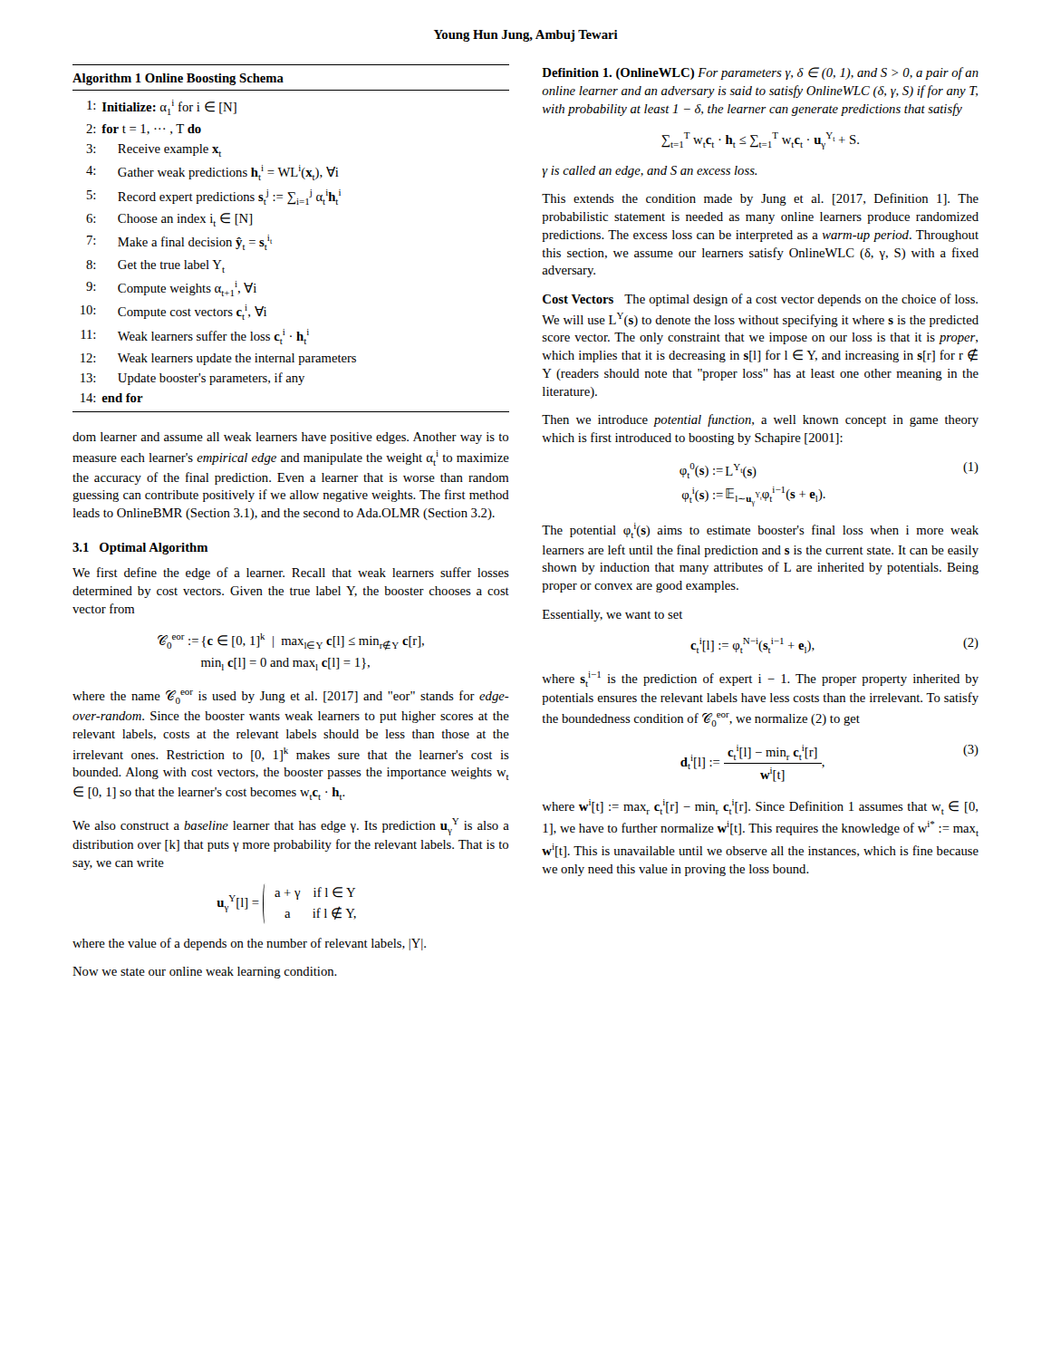Young Hun Jung, Ambuj Tewari
Algorithm 1 Online Boosting Schema
Initialize: α1i for i ∈ [N]
for t = 1, ··· , T do
Receive example xt
Gather weak predictions hti = WLi(xt), ∀i
Record expert predictions stj := ∑i=1j αtihti
Choose an index it ∈ [N]
Make a final decision ŷt = stit
Get the true label Yt
Compute weights αt+1i, ∀i
Compute cost vectors cti, ∀i
Weak learners suffer the loss cti · hti
Weak learners update the internal parameters
Update booster's parameters, if any
end for
dom learner and assume all weak learners have positive edges. Another way is to measure each learner's empirical edge and manipulate the weight αti to maximize the accuracy of the final prediction. Even a learner that is worse than random guessing can contribute positively if we allow negative weights. The first method leads to OnlineBMR (Section 3.1), and the second to Ada.OLMR (Section 3.2).
3.1 Optimal Algorithm
We first define the edge of a learner. Recall that weak learners suffer losses determined by cost vectors. Given the true label Y, the booster chooses a cost vector from
| 𝒞 0 eor := | { c ∈ [0, 1] k / max l∈Y c [l] ≤ min r∉Y c [r], |
| | min l c [l] = 0 and max l c [l] = 1}, |
where the name 𝒞0eor is used by Jung et al. [2017] and "eor" stands for edge-over-random. Since the booster wants weak learners to put higher scores at the relevant labels, costs at the relevant labels should be less than those at the irrelevant ones. Restriction to [0, 1]k makes sure that the learner's cost is bounded. Along with cost vectors, the booster passes the importance weights wt ∈ [0, 1] so that the learner's cost becomes wtct · ht.
We also construct a baseline learner that has edge γ. Its prediction uγY is also a distribution over [k] that puts γ more probability for the relevant labels. That is to say, we can write
uγY[l] =
| a + γ | if l ∈ Y |
| a | if l ∉ Y, |
where the value of a depends on the number of relevant labels, |Y|.
Now we state our online weak learning condition.
Definition 1. (OnlineWLC) For parameters γ, δ ∈ (0, 1), and S > 0, a pair of an online learner and an adversary is said to satisfy OnlineWLC (δ, γ, S) if for any T, with probability at least 1 − δ, the learner can generate predictions that satisfy
∑t=1T wtct · ht ≤ ∑t=1T wtct · uγYt + S.
γ is called an edge, and S an excess loss.
This extends the condition made by Jung et al. [2017, Definition 1]. The probabilistic statement is needed as many online learners produce randomized predictions. The excess loss can be interpreted as a warm-up period. Throughout this section, we assume our learners satisfy OnlineWLC (δ, γ, S) with a fixed adversary.
Cost Vectors The optimal design of a cost vector depends on the choice of loss. We will use LY(s) to denote the loss without specifying it where s is the predicted score vector. The only constraint that we impose on our loss is that it is proper, which implies that it is decreasing in s[l] for l ∈ Y, and increasing in s[r] for r ∉ Y (readers should note that "proper loss" has at least one other meaning in the literature).
Then we introduce potential function, a well known concept in game theory which is first introduced to boosting by Schapire [2001]:
(1)
| φ t 0 ( s ) := | L Y t ( s ) |
| φ t i ( s ) := | 𝔼 l∼ u γ Y t φ t i−1 ( s + e l ). |
The potential φti(s) aims to estimate booster's final loss when i more weak learners are left until the final prediction and s is the current state. It can be easily shown by induction that many attributes of L are inherited by potentials. Being proper or convex are good examples.
Essentially, we want to set
(2) cti[l] := φtN−i(sti−1 + el),
where sti−1 is the prediction of expert i − 1. The proper property inherited by potentials ensures the relevant labels have less costs than the irrelevant. To satisfy the boundedness condition of 𝒞0eor, we normalize (2) to get
(3) dti[l] := cti[l] − minr cti[r] wi[t] ,
where wi[t] := maxr cti[r] − minr cti[r]. Since Definition 1 assumes that wt ∈ [0, 1], we have to further normalize wi[t]. This requires the knowledge of wi* := maxt wi[t]. This is unavailable until we observe all the instances, which is fine because we only need this value in proving the loss bound.